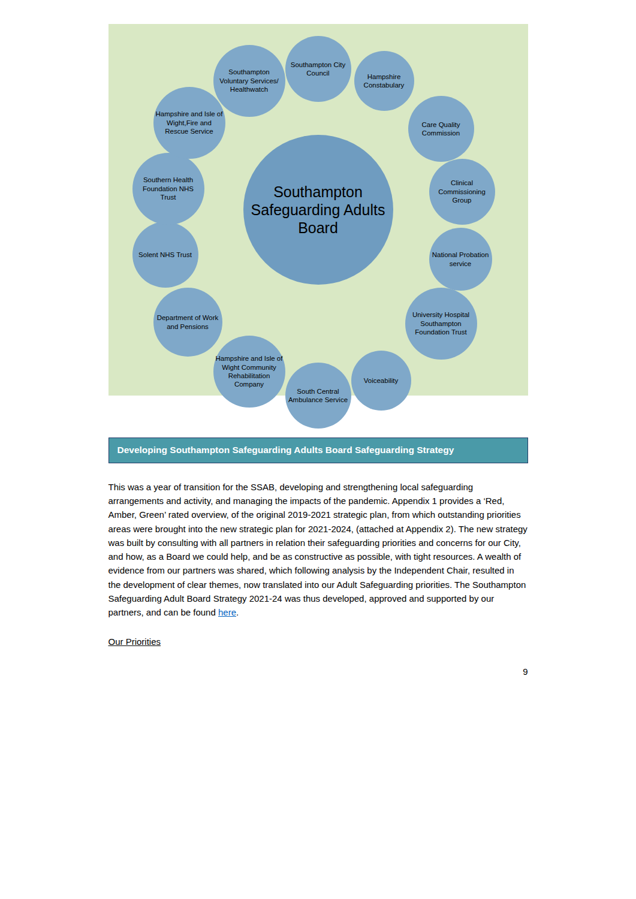Southampton Safeguarding Adults Board
Southampton City Council
Hampshire Constabulary
Care Quality Commission
Clinical Commissioning Group
National Probation service
University Hospital Southampton Foundation Trust
Voiceability
South Central Ambulance Service
Hampshire and Isle of Wight Community Rehabilitation Company
Department of Work and Pensions
Solent NHS Trust
Southern Health Foundation NHS Trust
Hampshire and Isle of Wight,Fire and Rescue Service
Southampton Voluntary Services/ Healthwatch
Developing Southampton Safeguarding Adults Board Safeguarding Strategy
This was a year of transition for the SSAB, developing and strengthening local safeguarding arrangements and activity, and managing the impacts of the pandemic. Appendix 1 provides a ‘Red, Amber, Green’ rated overview, of the original 2019-2021 strategic plan, from which outstanding priorities areas were brought into the new strategic plan for 2021-2024, (attached at Appendix 2). The new strategy was built by consulting with all partners in relation their safeguarding priorities and concerns for our City, and how, as a Board we could help, and be as constructive as possible, with tight resources. A wealth of evidence from our partners was shared, which following analysis by the Independent Chair, resulted in the development of clear themes, now translated into our Adult Safeguarding priorities. The Southampton Safeguarding Adult Board Strategy 2021-24 was thus developed, approved and supported by our partners, and can be found here.
Our Priorities
9